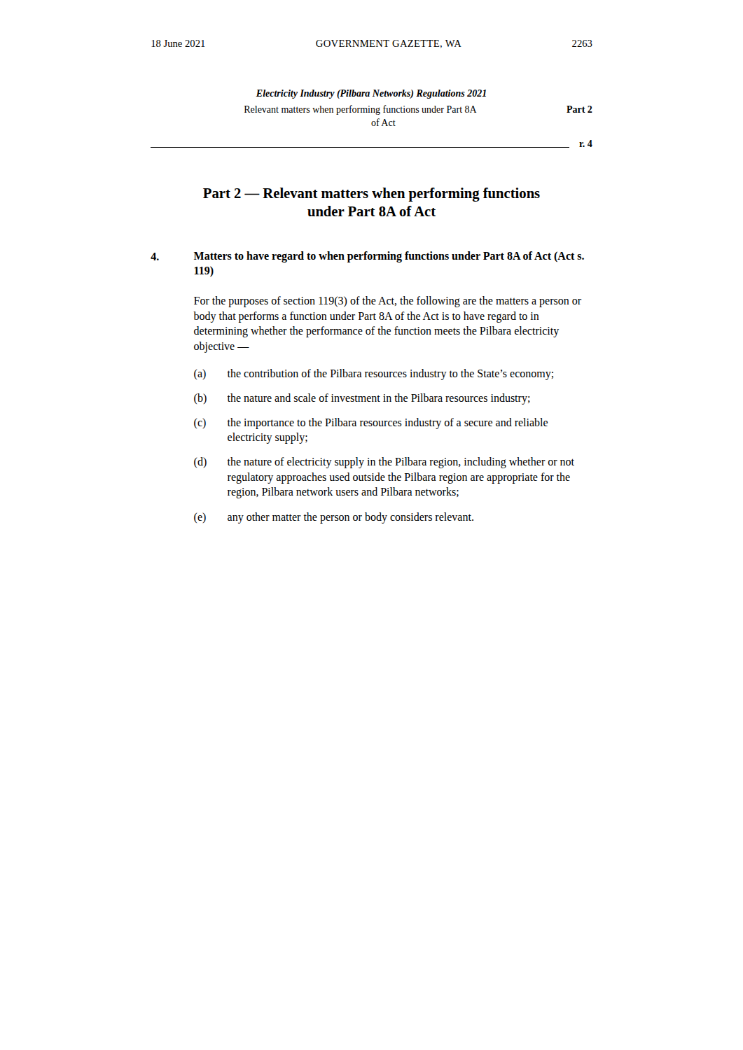18 June 2021 GOVERNMENT GAZETTE, WA 2263
Electricity Industry (Pilbara Networks) Regulations 2021
Relevant matters when performing functions under Part 8A Part 2
of Act
r. 4
Part 2 — Relevant matters when performing functions
under Part 8A of Act
4.
Matters to have regard to when performing functions under Part 8A of Act (Act s. 119)
For the purposes of section 119(3) of the Act, the following are the matters a person or body that performs a function under Part 8A of the Act is to have regard to in determining whether the performance of the function meets the Pilbara electricity objective —
(a) the contribution of the Pilbara resources industry to the State’s economy;
(b) the nature and scale of investment in the Pilbara resources industry;
(c) the importance to the Pilbara resources industry of a secure and reliable electricity supply;
(d) the nature of electricity supply in the Pilbara region, including whether or not regulatory approaches used outside the Pilbara region are appropriate for the region, Pilbara network users and Pilbara networks;
(e) any other matter the person or body considers relevant.